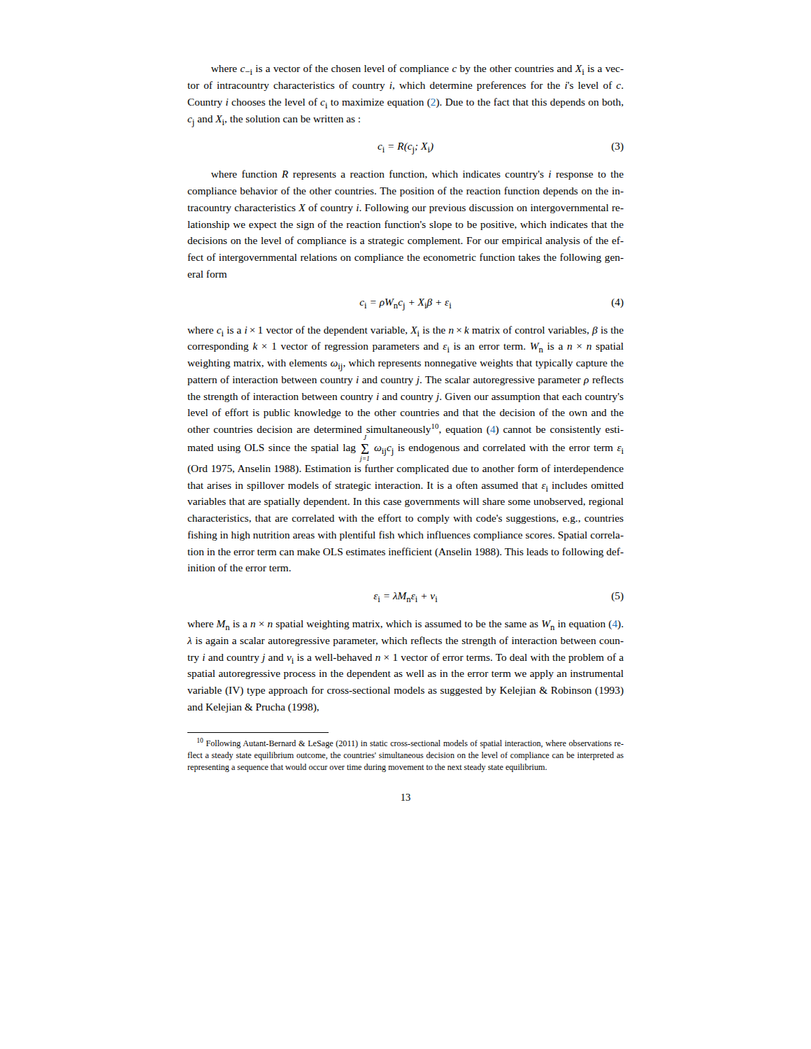where c−i is a vector of the chosen level of compliance c by the other countries and Xi is a vector of intracountry characteristics of country i, which determine preferences for the i's level of c. Country i chooses the level of ci to maximize equation (2). Due to the fact that this depends on both, cj and Xi, the solution can be written as :
ci = R(cj; Xi) (3)
where function R represents a reaction function, which indicates country's i response to the compliance behavior of the other countries. The position of the reaction function depends on the intracountry characteristics X of country i. Following our previous discussion on intergovernmental relationship we expect the sign of the reaction function's slope to be positive, which indicates that the decisions on the level of compliance is a strategic complement. For our empirical analysis of the effect of intergovernmental relations on compliance the econometric function takes the following general form
ci = ρWncj + Xiβ + εi (4)
where ci is a i × 1 vector of the dependent variable, Xi is the n × k matrix of control variables, β is the corresponding k × 1 vector of regression parameters and εi is an error term. Wn is a n × n spatial weighting matrix, with elements ωij, which represents nonnegative weights that typically capture the pattern of interaction between country i and country j. The scalar autoregressive parameter ρ reflects the strength of interaction between country i and country j. Given our assumption that each country's level of effort is public knowledge to the other countries and that the decision of the own and the other countries decision are determined simultaneously10, equation (4) cannot be consistently estimated using OLS since the spatial lag ΣJj=1 ωijcj is endogenous and correlated with the error term εi (Ord 1975, Anselin 1988). Estimation is further complicated due to another form of interdependence that arises in spillover models of strategic interaction. It is a often assumed that εi includes omitted variables that are spatially dependent. In this case governments will share some unobserved, regional characteristics, that are correlated with the effort to comply with code's suggestions, e.g., countries fishing in high nutrition areas with plentiful fish which influences compliance scores. Spatial correlation in the error term can make OLS estimates inefficient (Anselin 1988). This leads to following definition of the error term.
εi = λMnεi + vi (5)
where Mn is a n × n spatial weighting matrix, which is assumed to be the same as Wn in equation (4). λ is again a scalar autoregressive parameter, which reflects the strength of interaction between country i and country j and vi is a well-behaved n × 1 vector of error terms. To deal with the problem of a spatial autoregressive process in the dependent as well as in the error term we apply an instrumental variable (IV) type approach for cross-sectional models as suggested by Kelejian & Robinson (1993) and Kelejian & Prucha (1998),
10 Following Autant-Bernard & LeSage (2011) in static cross-sectional models of spatial interaction, where observations reflect a steady state equilibrium outcome, the countries' simultaneous decision on the level of compliance can be interpreted as representing a sequence that would occur over time during movement to the next steady state equilibrium.
13